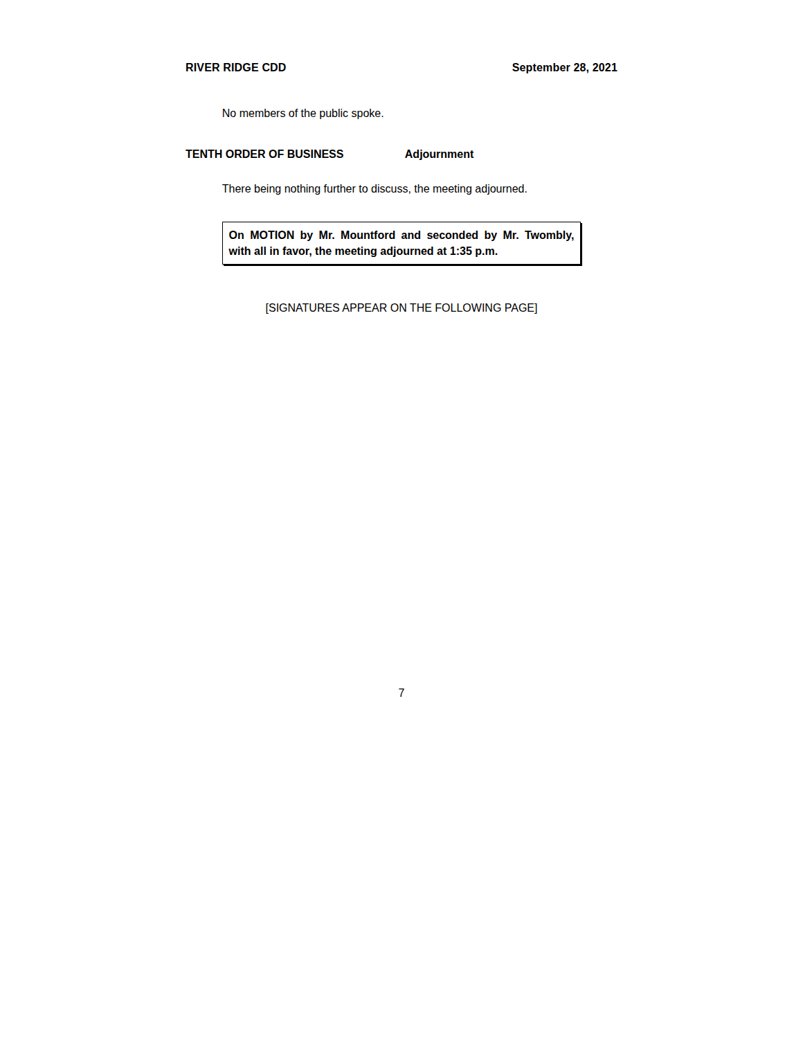RIVER RIDGE CDD
September 28, 2021
No members of the public spoke.
TENTH ORDER OF BUSINESS
Adjournment
There being nothing further to discuss, the meeting adjourned.
On MOTION by Mr. Mountford and seconded by Mr. Twombly, with all in favor, the meeting adjourned at 1:35 p.m.
[SIGNATURES APPEAR ON THE FOLLOWING PAGE]
7